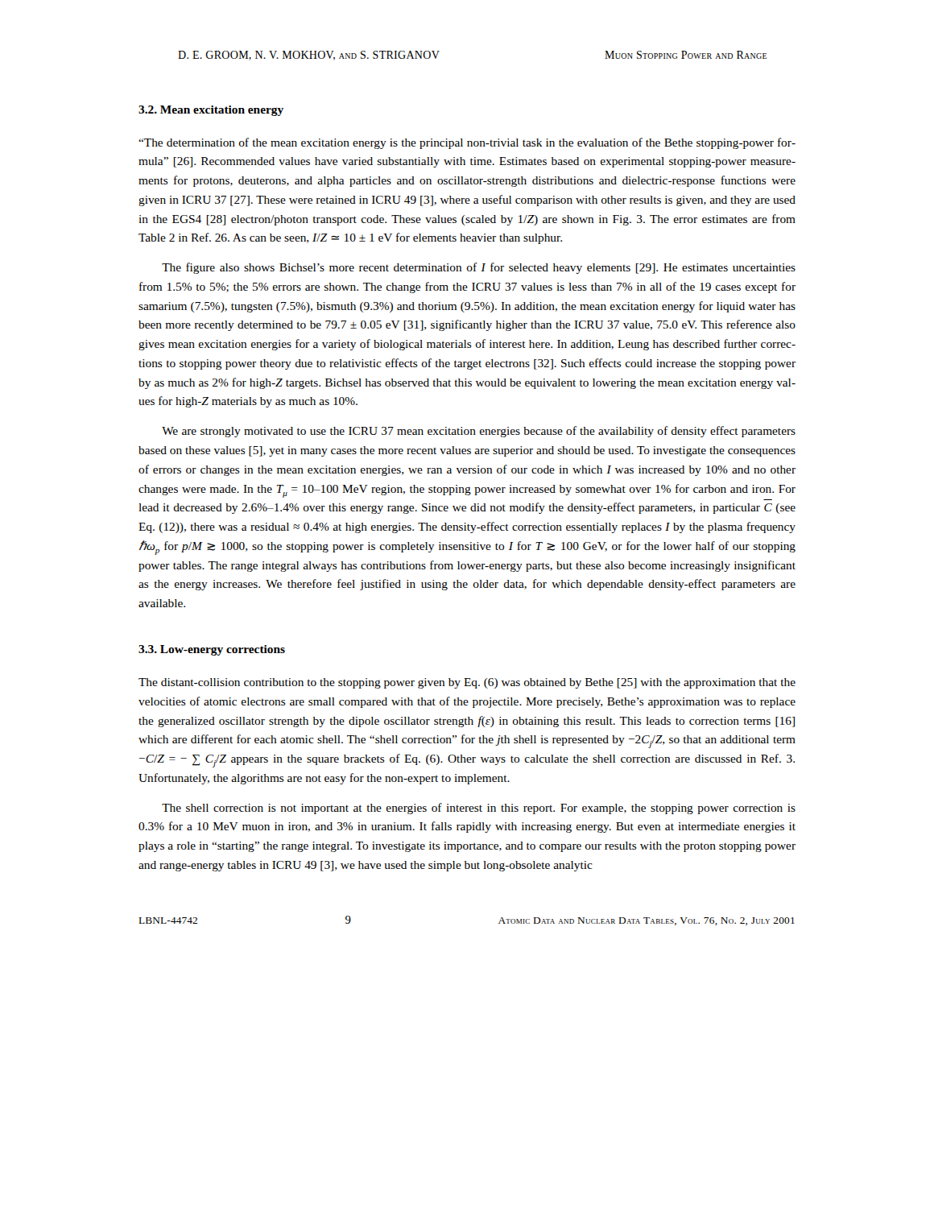D. E. GROOM, N. V. MOKHOV, and S. STRIGANOV Muon Stopping Power and Range
3.2. Mean excitation energy
“The determination of the mean excitation energy is the principal non-trivial task in the evaluation of the Bethe stopping-power formula” [26]. Recommended values have varied substantially with time. Estimates based on experimental stopping-power measurements for protons, deuterons, and alpha particles and on oscillator-strength distributions and dielectric-response functions were given in ICRU 37 [27]. These were retained in ICRU 49 [3], where a useful comparison with other results is given, and they are used in the EGS4 [28] electron/photon transport code. These values (scaled by 1/Z) are shown in Fig. 3. The error estimates are from Table 2 in Ref. 26. As can be seen, I/Z ≃ 10 ± 1 eV for elements heavier than sulphur.
The figure also shows Bichsel’s more recent determination of I for selected heavy elements [29]. He estimates uncertainties from 1.5% to 5%; the 5% errors are shown. The change from the ICRU 37 values is less than 7% in all of the 19 cases except for samarium (7.5%), tungsten (7.5%), bismuth (9.3%) and thorium (9.5%). In addition, the mean excitation energy for liquid water has been more recently determined to be 79.7 ± 0.05 eV [31], significantly higher than the ICRU 37 value, 75.0 eV. This reference also gives mean excitation energies for a variety of biological materials of interest here. In addition, Leung has described further corrections to stopping power theory due to relativistic effects of the target electrons [32]. Such effects could increase the stopping power by as much as 2% for high-Z targets. Bichsel has observed that this would be equivalent to lowering the mean excitation energy values for high-Z materials by as much as 10%.
We are strongly motivated to use the ICRU 37 mean excitation energies because of the availability of density effect parameters based on these values [5], yet in many cases the more recent values are superior and should be used. To investigate the consequences of errors or changes in the mean excitation energies, we ran a version of our code in which I was increased by 10% and no other changes were made. In the Tμ = 10–100 MeV region, the stopping power increased by somewhat over 1% for carbon and iron. For lead it decreased by 2.6%–1.4% over this energy range. Since we did not modify the density-effect parameters, in particular C (see Eq. (12)), there was a residual ≈ 0.4% at high energies. The density-effect correction essentially replaces I by the plasma frequency ℏωp for p/M ≳ 1000, so the stopping power is completely insensitive to I for T ≳ 100 GeV, or for the lower half of our stopping power tables. The range integral always has contributions from lower-energy parts, but these also become increasingly insignificant as the energy increases. We therefore feel justified in using the older data, for which dependable density-effect parameters are available.
3.3. Low-energy corrections
The distant-collision contribution to the stopping power given by Eq. (6) was obtained by Bethe [25] with the approximation that the velocities of atomic electrons are small compared with that of the projectile. More precisely, Bethe’s approximation was to replace the generalized oscillator strength by the dipole oscillator strength f(ε) in obtaining this result. This leads to correction terms [16] which are different for each atomic shell. The “shell correction” for the jth shell is represented by −2Cj/Z, so that an additional term −C/Z = − ∑ Cj/Z appears in the square brackets of Eq. (6). Other ways to calculate the shell correction are discussed in Ref. 3. Unfortunately, the algorithms are not easy for the non-expert to implement.
The shell correction is not important at the energies of interest in this report. For example, the stopping power correction is 0.3% for a 10 MeV muon in iron, and 3% in uranium. It falls rapidly with increasing energy. But even at intermediate energies it plays a role in “starting” the range integral. To investigate its importance, and to compare our results with the proton stopping power and range-energy tables in ICRU 49 [3], we have used the simple but long-obsolete analytic
LBNL-44742 9 Atomic Data and Nuclear Data Tables, Vol. 76, No. 2, July 2001